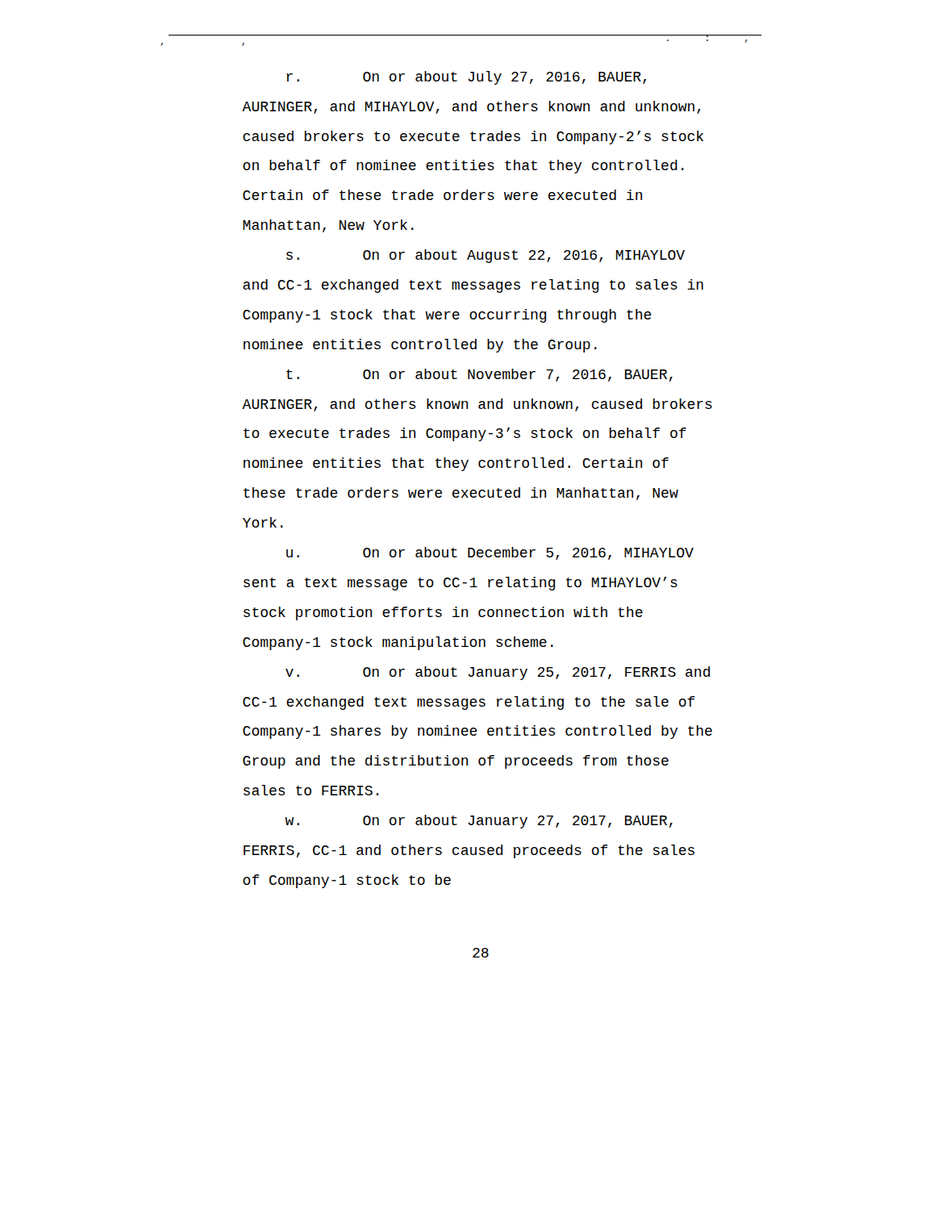, ,
. : ,
r. On or about July 27, 2016, BAUER, AURINGER, and MIHAYLOV, and others known and unknown, caused brokers to execute trades in Company-2’s stock on behalf of nominee entities that they controlled. Certain of these trade orders were executed in Manhattan, New York.
s. On or about August 22, 2016, MIHAYLOV and CC-1 exchanged text messages relating to sales in Company-1 stock that were occurring through the nominee entities controlled by the Group.
t. On or about November 7, 2016, BAUER, AURINGER, and others known and unknown, caused brokers to execute trades in Company-3’s stock on behalf of nominee entities that they controlled. Certain of these trade orders were executed in Manhattan, New York.
u. On or about December 5, 2016, MIHAYLOV sent a text message to CC-1 relating to MIHAYLOV’s stock promotion efforts in connection with the Company-1 stock manipulation scheme.
v. On or about January 25, 2017, FERRIS and CC-1 exchanged text messages relating to the sale of Company-1 shares by nominee entities controlled by the Group and the distribution of proceeds from those sales to FERRIS.
w. On or about January 27, 2017, BAUER, FERRIS, CC-1 and others caused proceeds of the sales of Company-1 stock to be
28